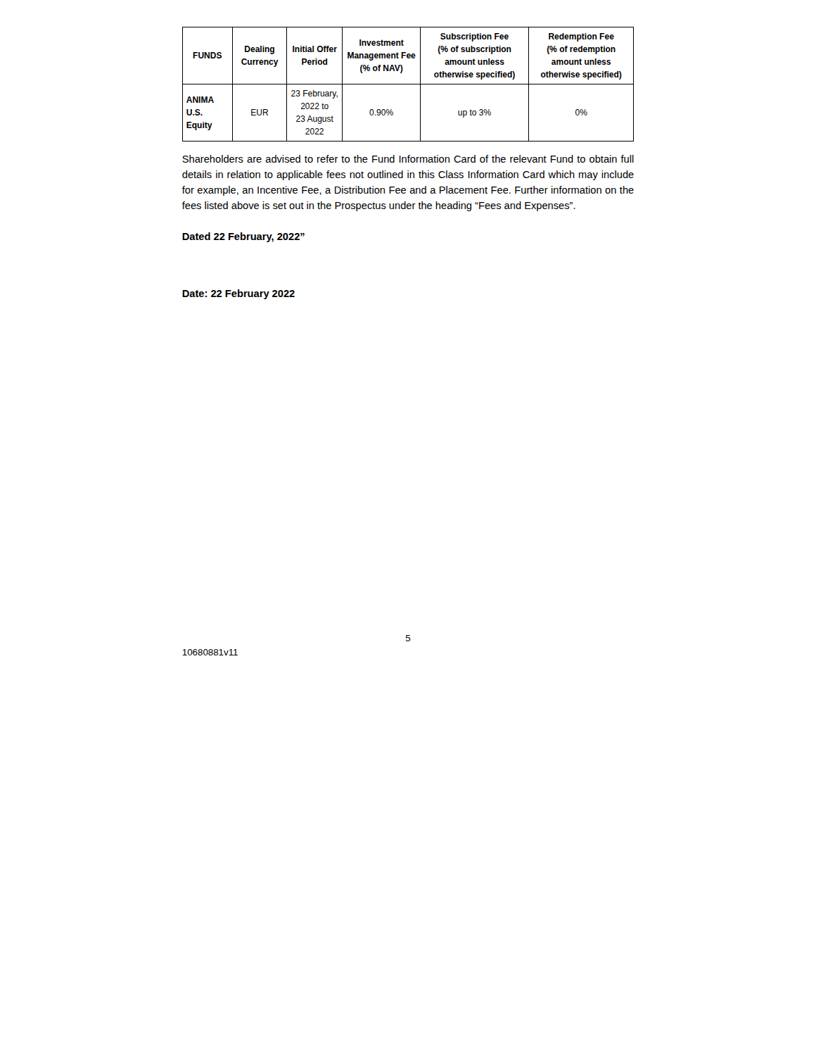| FUNDS | Dealing Currency | Initial Offer Period | Investment Management Fee (% of NAV) | Subscription Fee (% of subscription amount unless otherwise specified) | Redemption Fee (% of redemption amount unless otherwise specified) |
| --- | --- | --- | --- | --- | --- |
| ANIMA U.S. Equity | EUR | 23 February, 2022 to 23 August 2022 | 0.90% | up to 3% | 0% |
Shareholders are advised to refer to the Fund Information Card of the relevant Fund to obtain full details in relation to applicable fees not outlined in this Class Information Card which may include for example, an Incentive Fee, a Distribution Fee and a Placement Fee. Further information on the fees listed above is set out in the Prospectus under the heading “Fees and Expenses”.
Dated 22 February, 2022”
Date: 22 February 2022
5
10680881v11